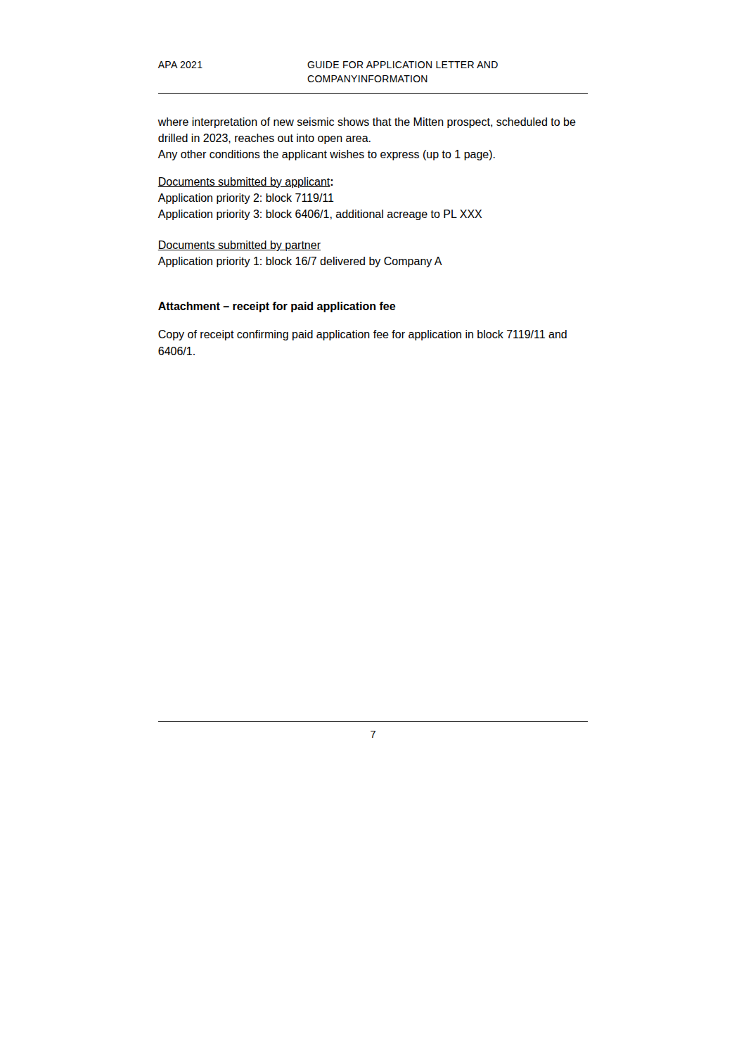APA 2021 Guide for application letter and companyinformation
where interpretation of new seismic shows that the Mitten prospect, scheduled to be drilled in 2023, reaches out into open area.
Any other conditions the applicant wishes to express (up to 1 page).
Documents submitted by applicant:
Application priority 2: block 7119/11
Application priority 3: block 6406/1, additional acreage to PL XXX
Documents submitted by partner
Application priority 1: block 16/7 delivered by Company A
Attachment – receipt for paid application fee
Copy of receipt confirming paid application fee for application in block 7119/11 and 6406/1.
7